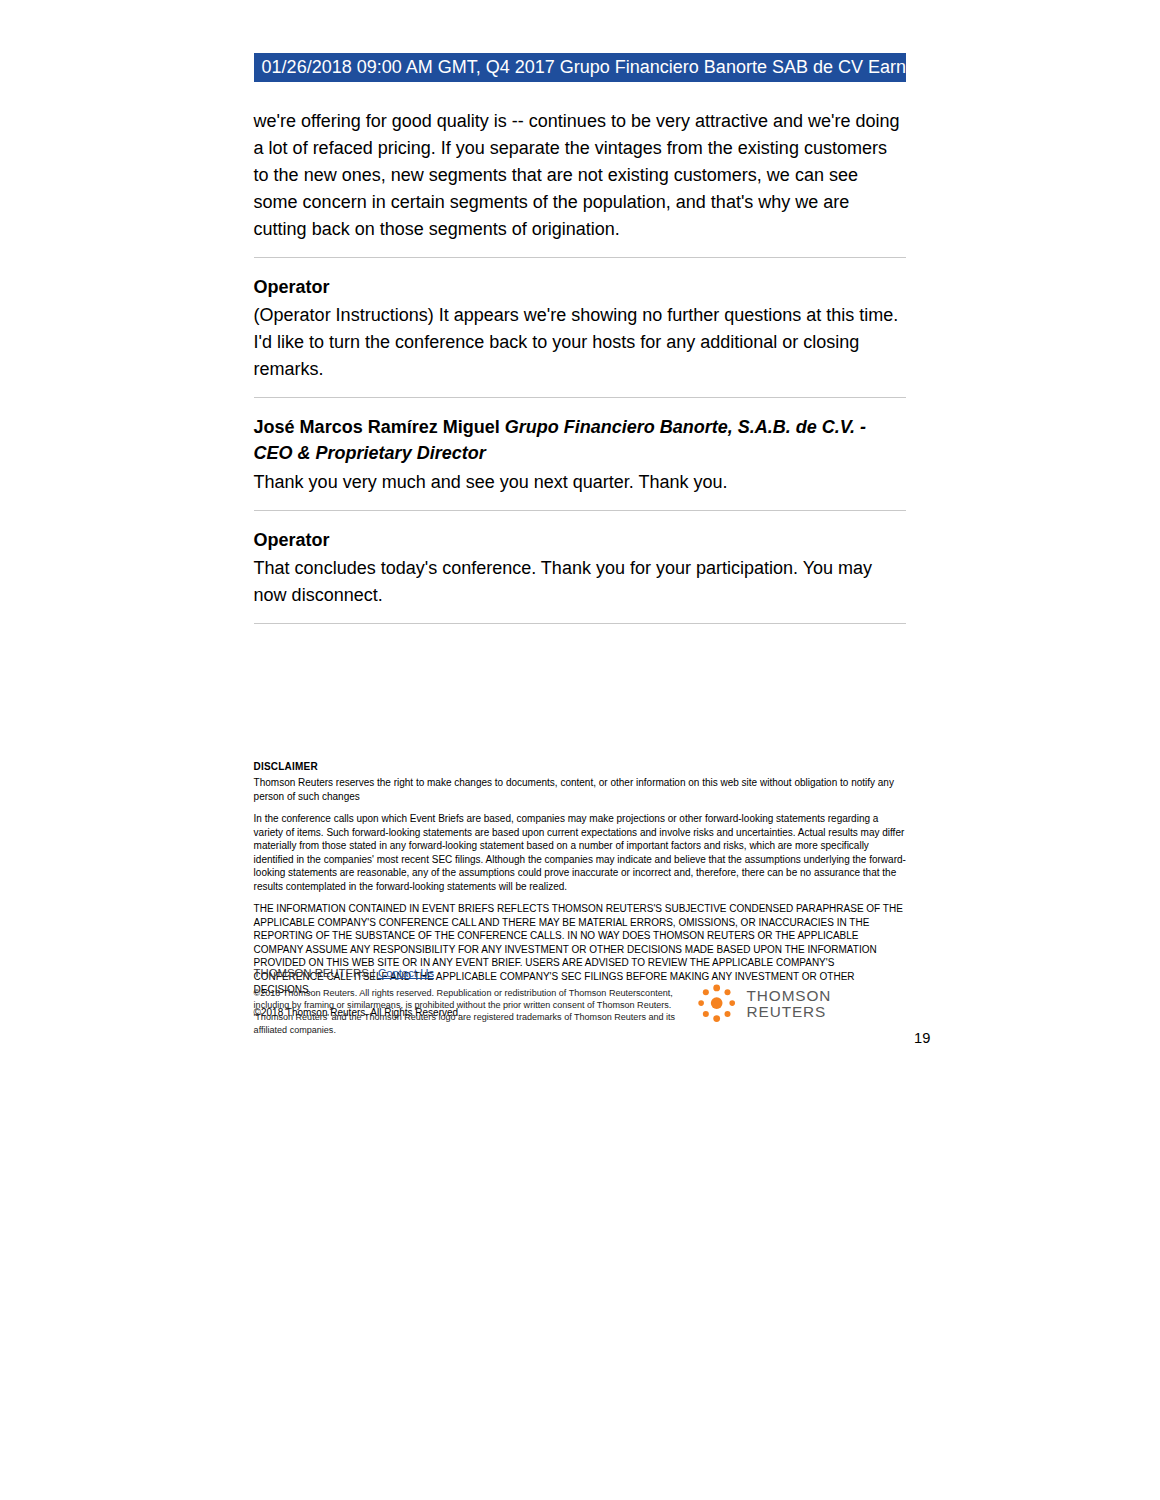01/26/2018 09:00 AM GMT, Q4 2017 Grupo Financiero Banorte SAB de CV Earnings Call
we're offering for good quality is -- continues to be very attractive and we're doing a lot of refaced pricing. If you separate the vintages from the existing customers to the new ones, new segments that are not existing customers, we can see some concern in certain segments of the population, and that's why we are cutting back on those segments of origination.
Operator
(Operator Instructions) It appears we're showing no further questions at this time. I'd like to turn the conference back to your hosts for any additional or closing remarks.
José Marcos Ramírez Miguel Grupo Financiero Banorte, S.A.B. de C.V. - CEO & Proprietary Director
Thank you very much and see you next quarter. Thank you.
Operator
That concludes today's conference. Thank you for your participation. You may now disconnect.
DISCLAIMER
Thomson Reuters reserves the right to make changes to documents, content, or other information on this web site without obligation to notify any person of such changes
In the conference calls upon which Event Briefs are based, companies may make projections or other forward-looking statements regarding a variety of items. Such forward-looking statements are based upon current expectations and involve risks and uncertainties. Actual results may differ materially from those stated in any forward-looking statement based on a number of important factors and risks, which are more specifically identified in the companies' most recent SEC filings. Although the companies may indicate and believe that the assumptions underlying the forward-looking statements are reasonable, any of the assumptions could prove inaccurate or incorrect and, therefore, there can be no assurance that the results contemplated in the forward-looking statements will be realized.
THE INFORMATION CONTAINED IN EVENT BRIEFS REFLECTS THOMSON REUTERS'S SUBJECTIVE CONDENSED PARAPHRASE OF THE APPLICABLE COMPANY'S CONFERENCE CALL AND THERE MAY BE MATERIAL ERRORS, OMISSIONS, OR INACCURACIES IN THE REPORTING OF THE SUBSTANCE OF THE CONFERENCE CALLS. IN NO WAY DOES THOMSON REUTERS OR THE APPLICABLE COMPANY ASSUME ANY RESPONSIBILITY FOR ANY INVESTMENT OR OTHER DECISIONS MADE BASED UPON THE INFORMATION PROVIDED ON THIS WEB SITE OR IN ANY EVENT BRIEF. USERS ARE ADVISED TO REVIEW THE APPLICABLE COMPANY'S CONFERENCE CALL ITSELF AND THE APPLICABLE COMPANY'S SEC FILINGS BEFORE MAKING ANY INVESTMENT OR OTHER DECISIONS.
©2018 Thomson Reuters. All Rights Reserved.
THOMSON REUTERS | Contact Us
©2018 Thomson Reuters. All rights reserved. Republication or redistribution of Thomson Reuterscontent, including by framing or similarmeans, is prohibited without the prior written consent of Thomson Reuters. 'Thomson Reuters' and the Thomson Reuters logo are registered trademarks of Thomson Reuters and its affiliated companies.
THOMSON REUTERS
19